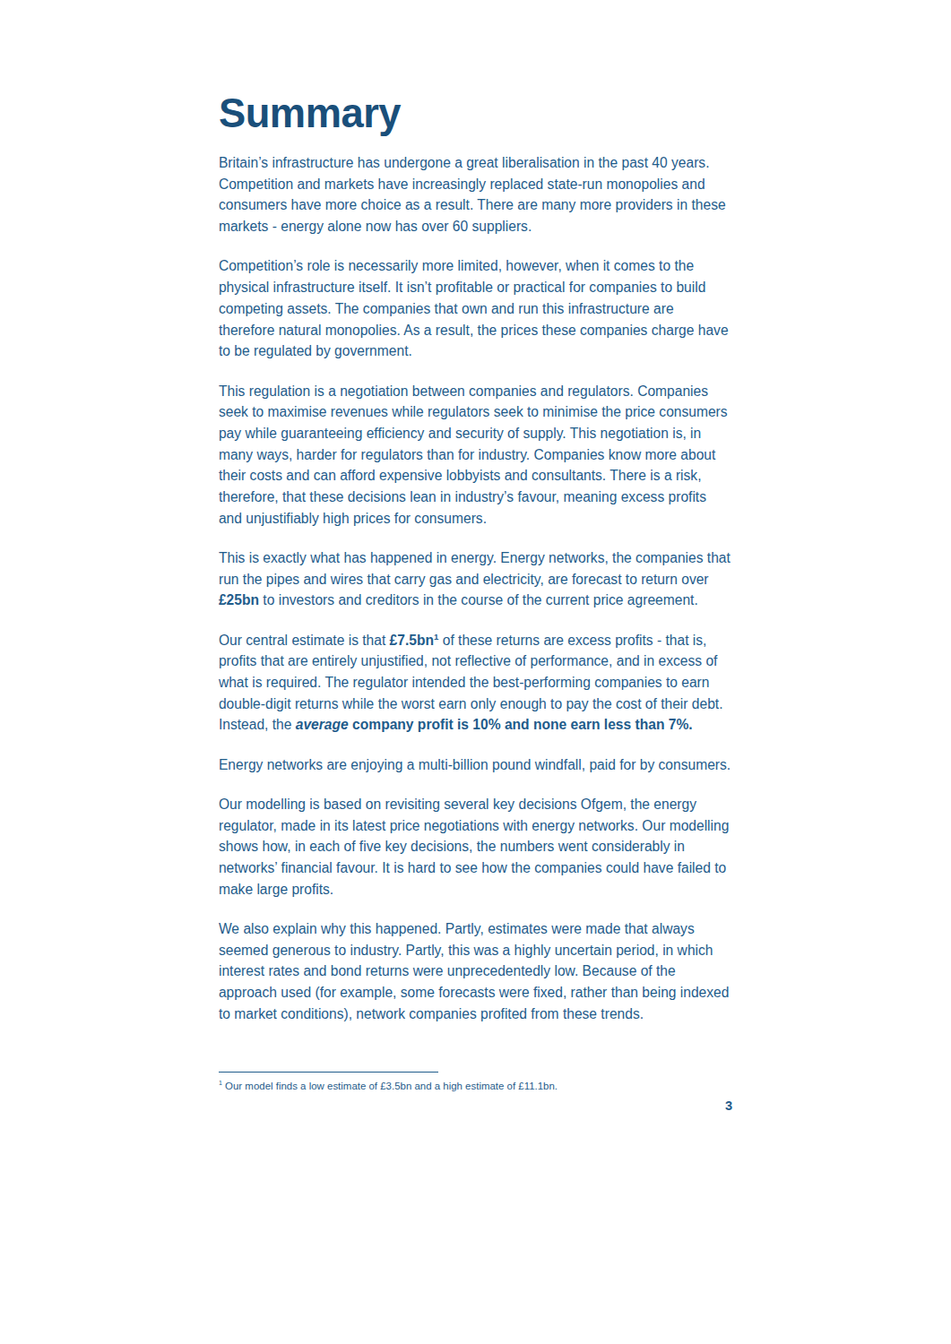Summary
Britain’s infrastructure has undergone a great liberalisation in the past 40 years. Competition and markets have increasingly replaced state-run monopolies and consumers have more choice as a result. There are many more providers in these markets - energy alone now has over 60 suppliers.
Competition’s role is necessarily more limited, however, when it comes to the physical infrastructure itself. It isn’t profitable or practical for companies to build competing assets. The companies that own and run this infrastructure are therefore natural monopolies. As a result, the prices these companies charge have to be regulated by government.
This regulation is a negotiation between companies and regulators. Companies seek to maximise revenues while regulators seek to minimise the price consumers pay while guaranteeing efficiency and security of supply. This negotiation is, in many ways, harder for regulators than for industry. Companies know more about their costs and can afford expensive lobbyists and consultants. There is a risk, therefore, that these decisions lean in industry’s favour, meaning excess profits and unjustifiably high prices for consumers.
This is exactly what has happened in energy. Energy networks, the companies that run the pipes and wires that carry gas and electricity, are forecast to return over £25bn to investors and creditors in the course of the current price agreement.
Our central estimate is that £7.5bn1 of these returns are excess profits - that is, profits that are entirely unjustified, not reflective of performance, and in excess of what is required. The regulator intended the best-performing companies to earn double-digit returns while the worst earn only enough to pay the cost of their debt. Instead, the average company profit is 10% and none earn less than 7%.
Energy networks are enjoying a multi-billion pound windfall, paid for by consumers.
Our modelling is based on revisiting several key decisions Ofgem, the energy regulator, made in its latest price negotiations with energy networks. Our modelling shows how, in each of five key decisions, the numbers went considerably in networks’ financial favour. It is hard to see how the companies could have failed to make large profits.
We also explain why this happened. Partly, estimates were made that always seemed generous to industry. Partly, this was a highly uncertain period, in which interest rates and bond returns were unprecedentedly low. Because of the approach used (for example, some forecasts were fixed, rather than being indexed to market conditions), network companies profited from these trends.
1 Our model finds a low estimate of £3.5bn and a high estimate of £11.1bn.
3